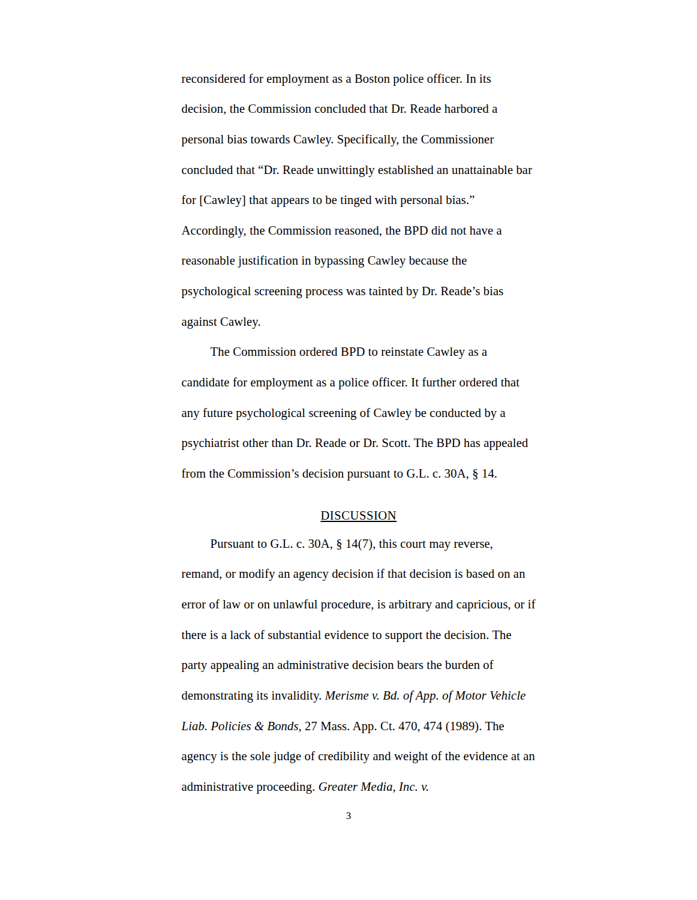reconsidered for employment as a Boston police officer. In its decision, the Commission concluded that Dr. Reade harbored a personal bias towards Cawley. Specifically, the Commissioner concluded that “Dr. Reade unwittingly established an unattainable bar for [Cawley] that appears to be tinged with personal bias.” Accordingly, the Commission reasoned, the BPD did not have a reasonable justification in bypassing Cawley because the psychological screening process was tainted by Dr. Reade’s bias against Cawley.
The Commission ordered BPD to reinstate Cawley as a candidate for employment as a police officer. It further ordered that any future psychological screening of Cawley be conducted by a psychiatrist other than Dr. Reade or Dr. Scott. The BPD has appealed from the Commission’s decision pursuant to G.L. c. 30A, § 14.
Discussion
Pursuant to G.L. c. 30A, § 14(7), this court may reverse, remand, or modify an agency decision if that decision is based on an error of law or on unlawful procedure, is arbitrary and capricious, or if there is a lack of substantial evidence to support the decision. The party appealing an administrative decision bears the burden of demonstrating its invalidity. Merisme v. Bd. of App. of Motor Vehicle Liab. Policies & Bonds, 27 Mass. App. Ct. 470, 474 (1989). The agency is the sole judge of credibility and weight of the evidence at an administrative proceeding. Greater Media, Inc. v.
3